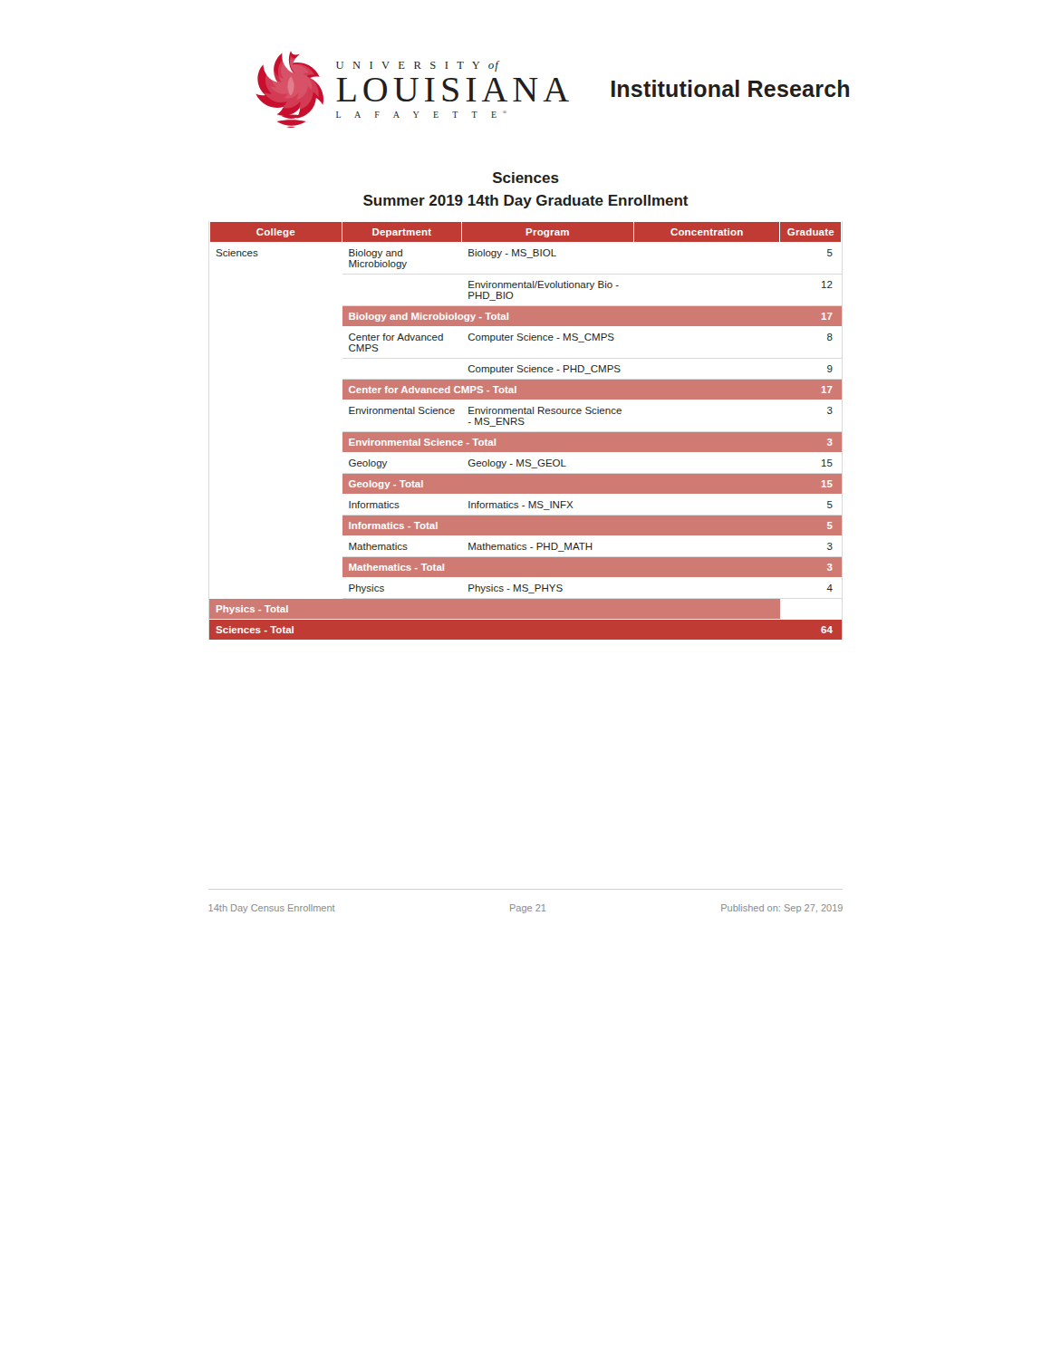U N I V E R S I T Y of
LOUISIANA
L A F A Y E T T E®
Institutional Research
Sciences
Summer 2019 14th Day Graduate Enrollment
| College | Department | Program | Concentration | Graduate |
| --- | --- | --- | --- | --- |
| Sciences | Biology and Microbiology | Biology - MS_BIOL | | 5 |
| | Environmental/Evolutionary Bio - PHD_BIO | | 12 |
| Biology and Microbiology - Total | 17 |
| Center for Advanced CMPS | Computer Science - MS_CMPS | | 8 |
| | Computer Science - PHD_CMPS | | 9 |
| Center for Advanced CMPS - Total | 17 |
| Environmental Science | Environmental Resource Science - MS_ENRS | | 3 |
| Environmental Science - Total | 3 |
| Geology | Geology - MS_GEOL | | 15 |
| Geology - Total | 15 |
| Informatics | Informatics - MS_INFX | | 5 |
| Informatics - Total | 5 |
| Mathematics | Mathematics - PHD_MATH | | 3 |
| Mathematics - Total | 3 |
| Physics | Physics - MS_PHYS | | 4 |
| Physics - Total | |
| Sciences - Total | 64 |
14th Day Census Enrollment
Page 21
Published on: Sep 27, 2019